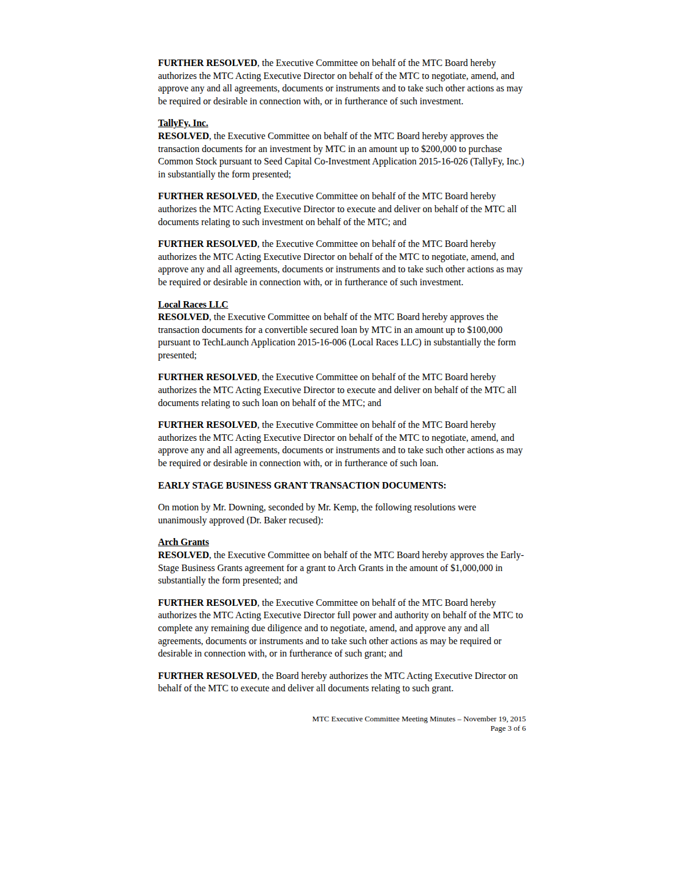FURTHER RESOLVED, the Executive Committee on behalf of the MTC Board hereby authorizes the MTC Acting Executive Director on behalf of the MTC to negotiate, amend, and approve any and all agreements, documents or instruments and to take such other actions as may be required or desirable in connection with, or in furtherance of such investment.
TallyFy, Inc.
RESOLVED, the Executive Committee on behalf of the MTC Board hereby approves the transaction documents for an investment by MTC in an amount up to $200,000 to purchase Common Stock pursuant to Seed Capital Co-Investment Application 2015-16-026 (TallyFy, Inc.) in substantially the form presented;
FURTHER RESOLVED, the Executive Committee on behalf of the MTC Board hereby authorizes the MTC Acting Executive Director to execute and deliver on behalf of the MTC all documents relating to such investment on behalf of the MTC; and
FURTHER RESOLVED, the Executive Committee on behalf of the MTC Board hereby authorizes the MTC Acting Executive Director on behalf of the MTC to negotiate, amend, and approve any and all agreements, documents or instruments and to take such other actions as may be required or desirable in connection with, or in furtherance of such investment.
Local Races LLC
RESOLVED, the Executive Committee on behalf of the MTC Board hereby approves the transaction documents for a convertible secured loan by MTC in an amount up to $100,000 pursuant to TechLaunch Application 2015-16-006 (Local Races LLC) in substantially the form presented;
FURTHER RESOLVED, the Executive Committee on behalf of the MTC Board hereby authorizes the MTC Acting Executive Director to execute and deliver on behalf of the MTC all documents relating to such loan on behalf of the MTC; and
FURTHER RESOLVED, the Executive Committee on behalf of the MTC Board hereby authorizes the MTC Acting Executive Director on behalf of the MTC to negotiate, amend, and approve any and all agreements, documents or instruments and to take such other actions as may be required or desirable in connection with, or in furtherance of such loan.
EARLY STAGE BUSINESS GRANT TRANSACTION DOCUMENTS:
On motion by Mr. Downing, seconded by Mr. Kemp, the following resolutions were unanimously approved (Dr. Baker recused):
Arch Grants
RESOLVED, the Executive Committee on behalf of the MTC Board hereby approves the Early-Stage Business Grants agreement for a grant to Arch Grants in the amount of $1,000,000 in substantially the form presented; and
FURTHER RESOLVED, the Executive Committee on behalf of the MTC Board hereby authorizes the MTC Acting Executive Director full power and authority on behalf of the MTC to complete any remaining due diligence and to negotiate, amend, and approve any and all agreements, documents or instruments and to take such other actions as may be required or desirable in connection with, or in furtherance of such grant; and
FURTHER RESOLVED, the Board hereby authorizes the MTC Acting Executive Director on behalf of the MTC to execute and deliver all documents relating to such grant.
MTC Executive Committee Meeting Minutes – November 19, 2015
Page 3 of 6